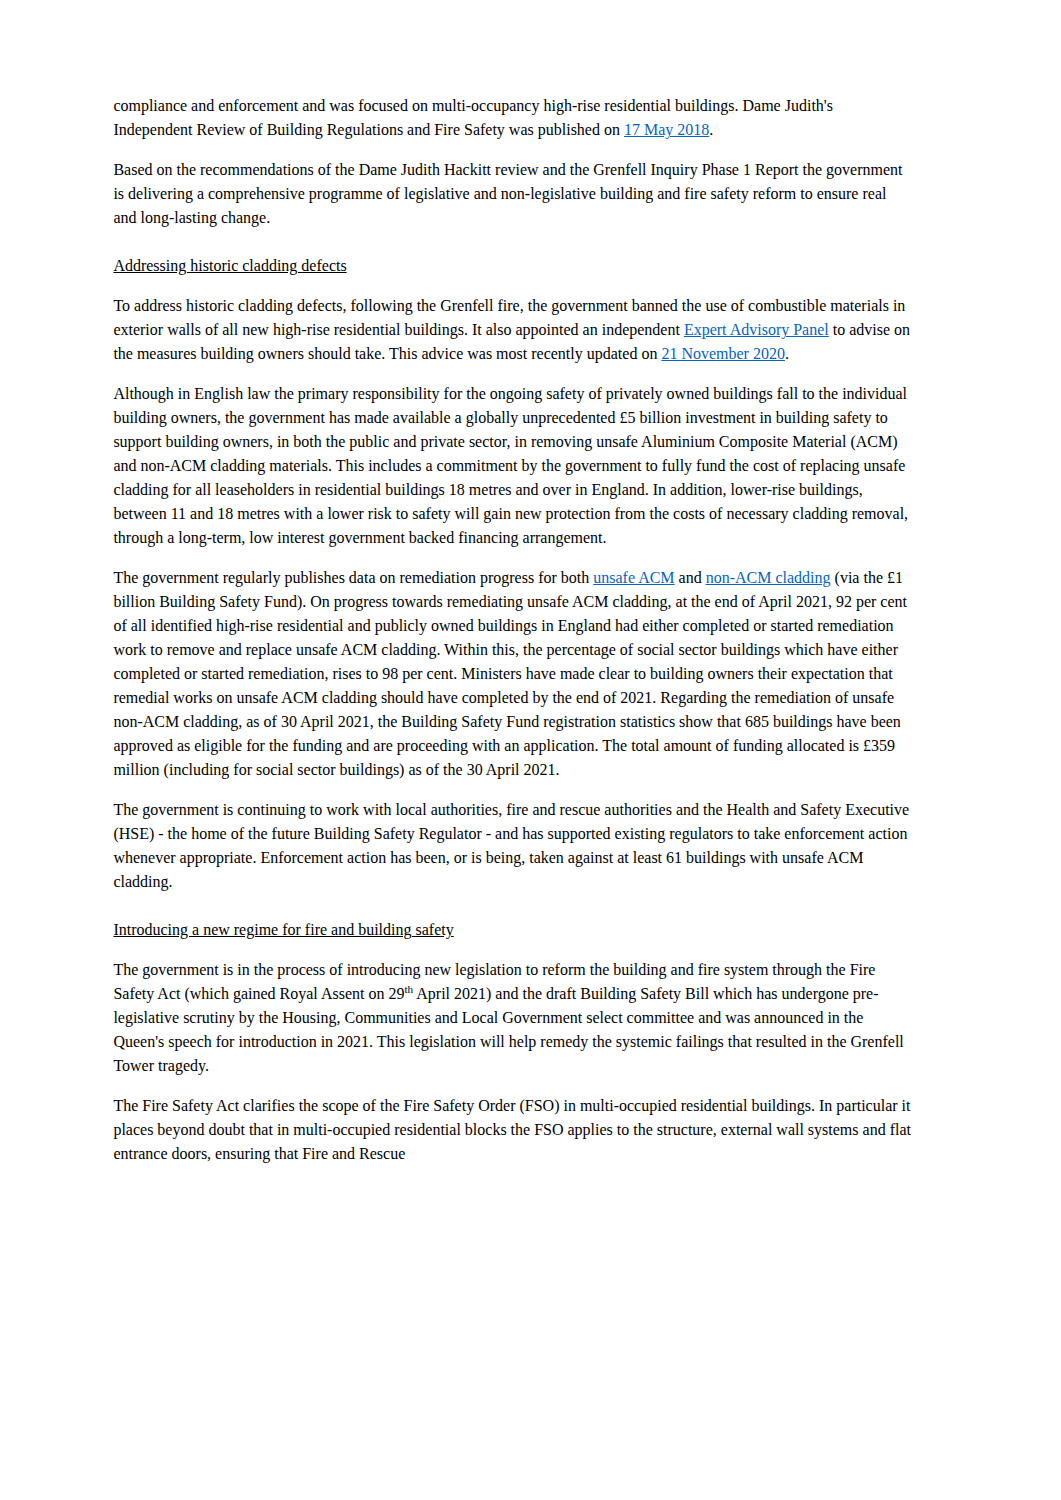compliance and enforcement and was focused on multi-occupancy high-rise residential buildings. Dame Judith's Independent Review of Building Regulations and Fire Safety was published on 17 May 2018.
Based on the recommendations of the Dame Judith Hackitt review and the Grenfell Inquiry Phase 1 Report the government is delivering a comprehensive programme of legislative and non-legislative building and fire safety reform to ensure real and long-lasting change.
Addressing historic cladding defects
To address historic cladding defects, following the Grenfell fire, the government banned the use of combustible materials in exterior walls of all new high-rise residential buildings. It also appointed an independent Expert Advisory Panel to advise on the measures building owners should take. This advice was most recently updated on 21 November 2020.
Although in English law the primary responsibility for the ongoing safety of privately owned buildings fall to the individual building owners, the government has made available a globally unprecedented £5 billion investment in building safety to support building owners, in both the public and private sector, in removing unsafe Aluminium Composite Material (ACM) and non-ACM cladding materials. This includes a commitment by the government to fully fund the cost of replacing unsafe cladding for all leaseholders in residential buildings 18 metres and over in England. In addition, lower-rise buildings, between 11 and 18 metres with a lower risk to safety will gain new protection from the costs of necessary cladding removal, through a long-term, low interest government backed financing arrangement.
The government regularly publishes data on remediation progress for both unsafe ACM and non-ACM cladding (via the £1 billion Building Safety Fund). On progress towards remediating unsafe ACM cladding, at the end of April 2021, 92 per cent of all identified high-rise residential and publicly owned buildings in England had either completed or started remediation work to remove and replace unsafe ACM cladding. Within this, the percentage of social sector buildings which have either completed or started remediation, rises to 98 per cent. Ministers have made clear to building owners their expectation that remedial works on unsafe ACM cladding should have completed by the end of 2021. Regarding the remediation of unsafe non-ACM cladding, as of 30 April 2021, the Building Safety Fund registration statistics show that 685 buildings have been approved as eligible for the funding and are proceeding with an application. The total amount of funding allocated is £359 million (including for social sector buildings) as of the 30 April 2021.
The government is continuing to work with local authorities, fire and rescue authorities and the Health and Safety Executive (HSE) - the home of the future Building Safety Regulator - and has supported existing regulators to take enforcement action whenever appropriate. Enforcement action has been, or is being, taken against at least 61 buildings with unsafe ACM cladding.
Introducing a new regime for fire and building safety
The government is in the process of introducing new legislation to reform the building and fire system through the Fire Safety Act (which gained Royal Assent on 29th April 2021) and the draft Building Safety Bill which has undergone pre-legislative scrutiny by the Housing, Communities and Local Government select committee and was announced in the Queen's speech for introduction in 2021. This legislation will help remedy the systemic failings that resulted in the Grenfell Tower tragedy.
The Fire Safety Act clarifies the scope of the Fire Safety Order (FSO) in multi-occupied residential buildings. In particular it places beyond doubt that in multi-occupied residential blocks the FSO applies to the structure, external wall systems and flat entrance doors, ensuring that Fire and Rescue